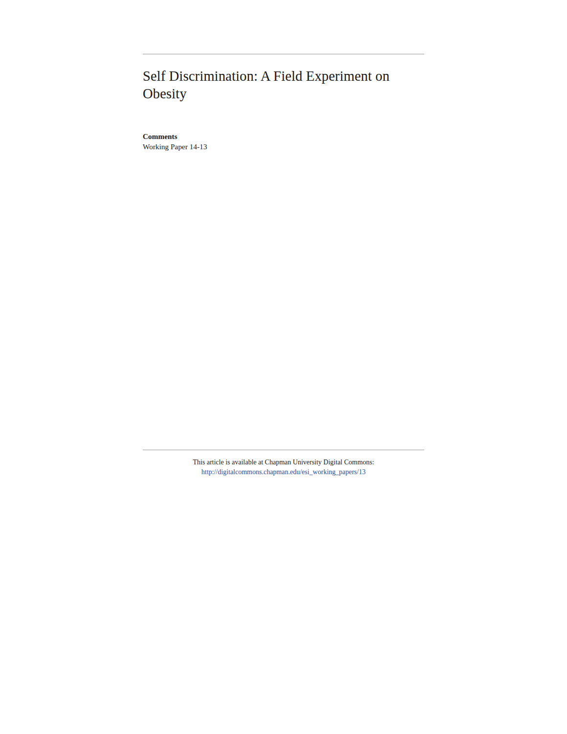Self Discrimination: A Field Experiment on Obesity
Comments
Working Paper 14-13
This article is available at Chapman University Digital Commons: http://digitalcommons.chapman.edu/esi_working_papers/13